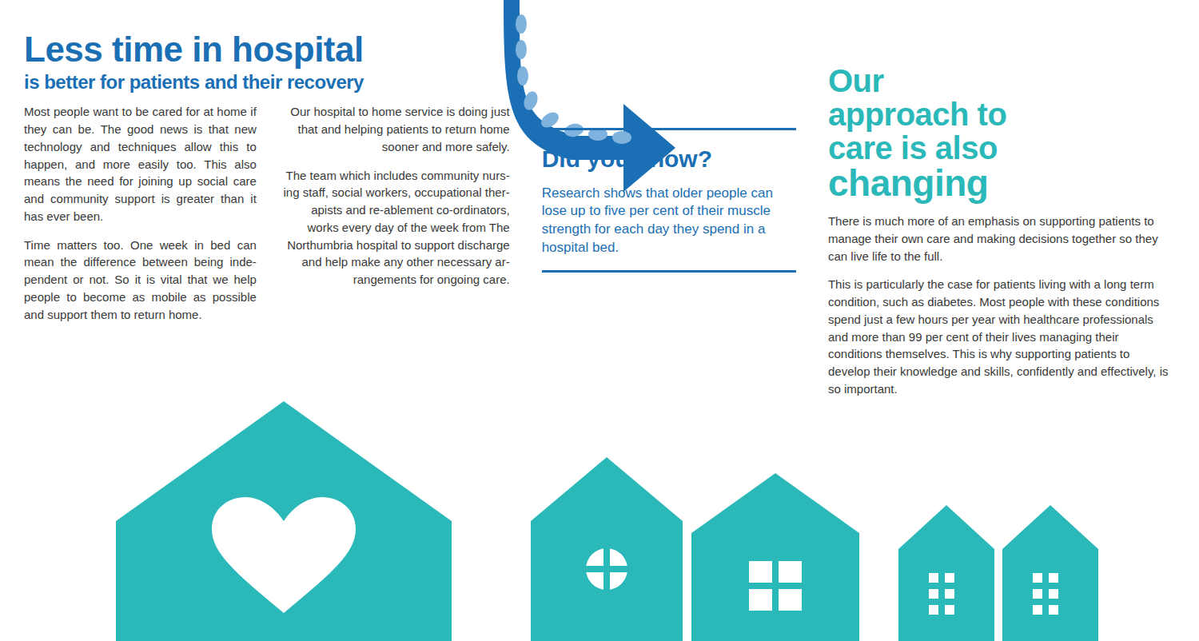Less time in hospital is better for patients and their recovery
Most people want to be cared for at home if they can be. The good news is that new technology and techniques allow this to happen, and more easily too. This also means the need for joining up social care and community support is greater than it has ever been.
Time matters too. One week in bed can mean the difference between being independent or not. So it is vital that we help people to become as mobile as possible and support them to return home.
Our hospital to home service is doing just that and helping patients to return home sooner and more safely.
The team which includes community nursing staff, social workers, occupational therapists and re-ablement co-ordinators, works every day of the week from The Northumbria hospital to support discharge and help make any other necessary arrangements for ongoing care.
Did you know?
Research shows that older people can lose up to five per cent of their muscle strength for each day they spend in a hospital bed.
Our
approach to
care is also changing
There is much more of an emphasis on supporting patients to manage their own care and making decisions together so they can live life to the full.
This is particularly the case for patients living with a long term condition, such as diabetes. Most people with these conditions spend just a few hours per year with healthcare professionals and more than 99 per cent of their lives managing their conditions themselves. This is why supporting patients to develop their knowledge and skills, confidently and effectively, is so important.